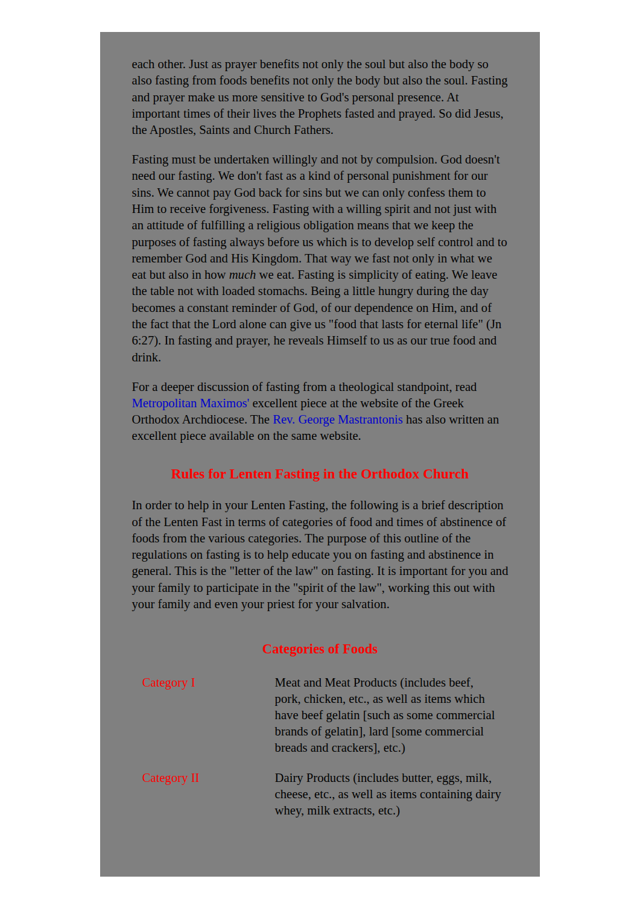each other. Just as prayer benefits not only the soul but also the body so also fasting from foods benefits not only the body but also the soul. Fasting and prayer make us more sensitive to God's personal presence. At important times of their lives the Prophets fasted and prayed. So did Jesus, the Apostles, Saints and Church Fathers.
Fasting must be undertaken willingly and not by compulsion. God doesn't need our fasting. We don't fast as a kind of personal punishment for our sins. We cannot pay God back for sins but we can only confess them to Him to receive forgiveness. Fasting with a willing spirit and not just with an attitude of fulfilling a religious obligation means that we keep the purposes of fasting always before us which is to develop self control and to remember God and His Kingdom. That way we fast not only in what we eat but also in how much we eat. Fasting is simplicity of eating. We leave the table not with loaded stomachs. Being a little hungry during the day becomes a constant reminder of God, of our dependence on Him, and of the fact that the Lord alone can give us "food that lasts for eternal life" (Jn 6:27). In fasting and prayer, he reveals Himself to us as our true food and drink.
For a deeper discussion of fasting from a theological standpoint, read Metropolitan Maximos' excellent piece at the website of the Greek Orthodox Archdiocese. The Rev. George Mastrantonis has also written an excellent piece available on the same website.
Rules for Lenten Fasting in the Orthodox Church
In order to help in your Lenten Fasting, the following is a brief description of the Lenten Fast in terms of categories of food and times of abstinence of foods from the various categories. The purpose of this outline of the regulations on fasting is to help educate you on fasting and abstinence in general. This is the "letter of the law" on fasting. It is important for you and your family to participate in the "spirit of the law", working this out with your family and even your priest for your salvation.
Categories of Foods
| Category I | Meat and Meat Products (includes beef, pork, chicken, etc., as well as items which have beef gelatin [such as some commercial brands of gelatin], lard [some commercial breads and crackers], etc.) |
| Category II | Dairy Products (includes butter, eggs, milk, cheese, etc., as well as items containing dairy whey, milk extracts, etc.) |